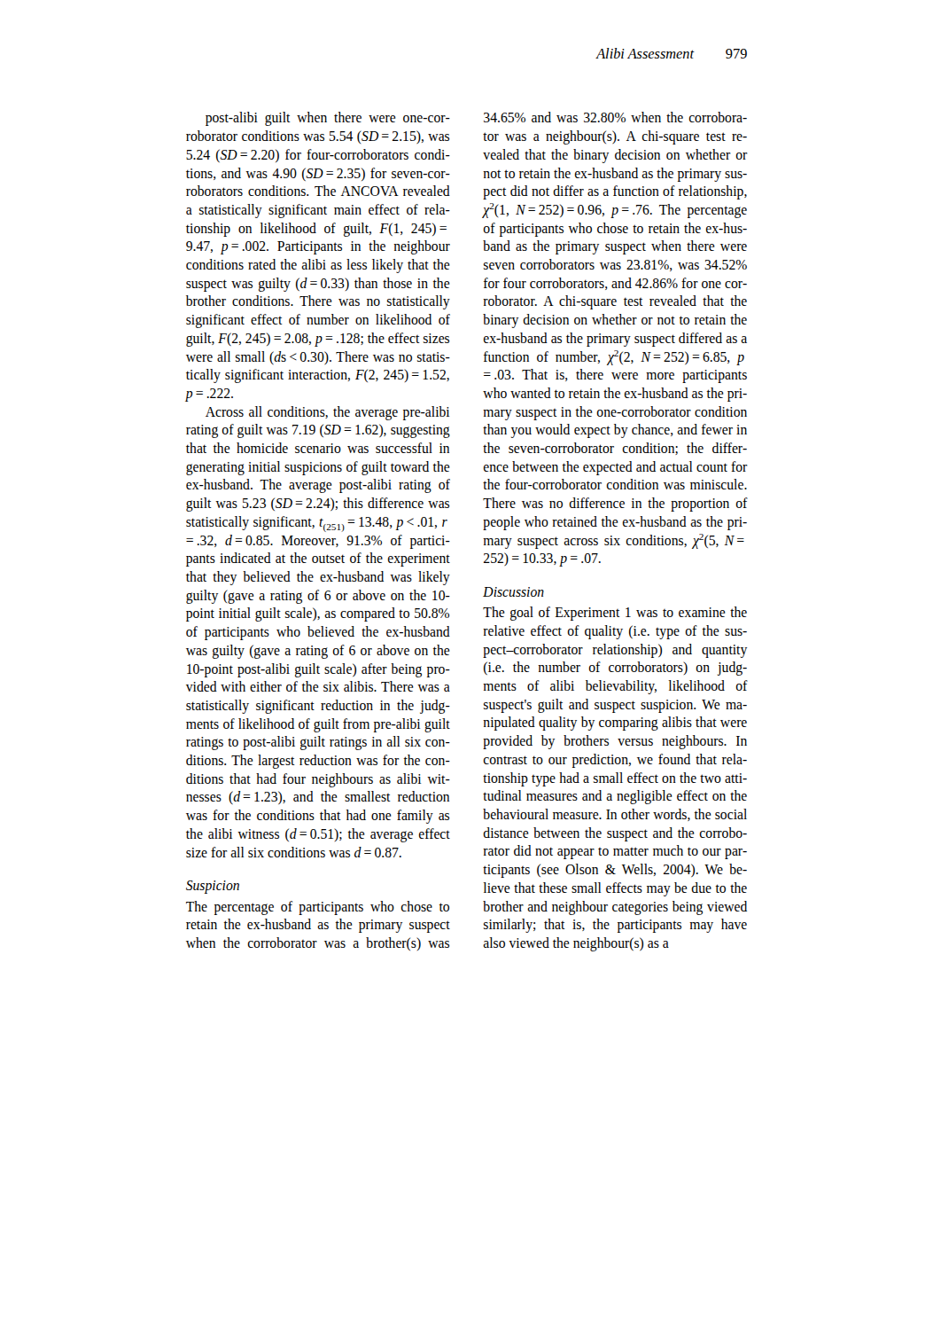Alibi Assessment 979
post-alibi guilt when there were one-corroborator conditions was 5.54 (SD = 2.15), was 5.24 (SD = 2.20) for four-corroborators conditions, and was 4.90 (SD = 2.35) for seven-corroborators conditions. The ANCOVA revealed a statistically significant main effect of relationship on likelihood of guilt, F(1, 245) = 9.47, p = .002. Participants in the neighbour conditions rated the alibi as less likely that the suspect was guilty (d = 0.33) than those in the brother conditions. There was no statistically significant effect of number on likelihood of guilt, F(2, 245) = 2.08, p = .128; the effect sizes were all small (ds < 0.30). There was no statistically significant interaction, F(2, 245) = 1.52, p = .222.
Across all conditions, the average pre-alibi rating of guilt was 7.19 (SD = 1.62), suggesting that the homicide scenario was successful in generating initial suspicions of guilt toward the ex-husband. The average post-alibi rating of guilt was 5.23 (SD = 2.24); this difference was statistically significant, t(251) = 13.48, p < .01, r = .32, d = 0.85. Moreover, 91.3% of participants indicated at the outset of the experiment that they believed the ex-husband was likely guilty (gave a rating of 6 or above on the 10-point initial guilt scale), as compared to 50.8% of participants who believed the ex-husband was guilty (gave a rating of 6 or above on the 10-point post-alibi guilt scale) after being provided with either of the six alibis. There was a statistically significant reduction in the judgments of likelihood of guilt from pre-alibi guilt ratings to post-alibi guilt ratings in all six conditions. The largest reduction was for the conditions that had four neighbours as alibi witnesses (d = 1.23), and the smallest reduction was for the conditions that had one family as the alibi witness (d = 0.51); the average effect size for all six conditions was d = 0.87.
Suspicion
The percentage of participants who chose to retain the ex-husband as the primary suspect when the corroborator was a brother(s) was 34.65% and was 32.80% when the corroborator was a neighbour(s). A chi-square test revealed that the binary decision on whether or not to retain the ex-husband as the primary suspect did not differ as a function of relationship, χ2(1, N = 252) = 0.96, p = .76. The percentage of participants who chose to retain the ex-husband as the primary suspect when there were seven corroborators was 23.81%, was 34.52% for four corroborators, and 42.86% for one corroborator. A chi-square test revealed that the binary decision on whether or not to retain the ex-husband as the primary suspect differed as a function of number, χ2(2, N = 252) = 6.85, p = .03. That is, there were more participants who wanted to retain the ex-husband as the primary suspect in the one-corroborator condition than you would expect by chance, and fewer in the seven-corroborator condition; the difference between the expected and actual count for the four-corroborator condition was miniscule. There was no difference in the proportion of people who retained the ex-husband as the primary suspect across six conditions, χ2(5, N = 252) = 10.33, p = .07.
Discussion
The goal of Experiment 1 was to examine the relative effect of quality (i.e. type of the suspect–corroborator relationship) and quantity (i.e. the number of corroborators) on judgments of alibi believability, likelihood of suspect's guilt and suspect suspicion. We manipulated quality by comparing alibis that were provided by brothers versus neighbours. In contrast to our prediction, we found that relationship type had a small effect on the two attitudinal measures and a negligible effect on the behavioural measure. In other words, the social distance between the suspect and the corroborator did not appear to matter much to our participants (see Olson & Wells, 2004). We believe that these small effects may be due to the brother and neighbour categories being viewed similarly; that is, the participants may have also viewed the neighbour(s) as a